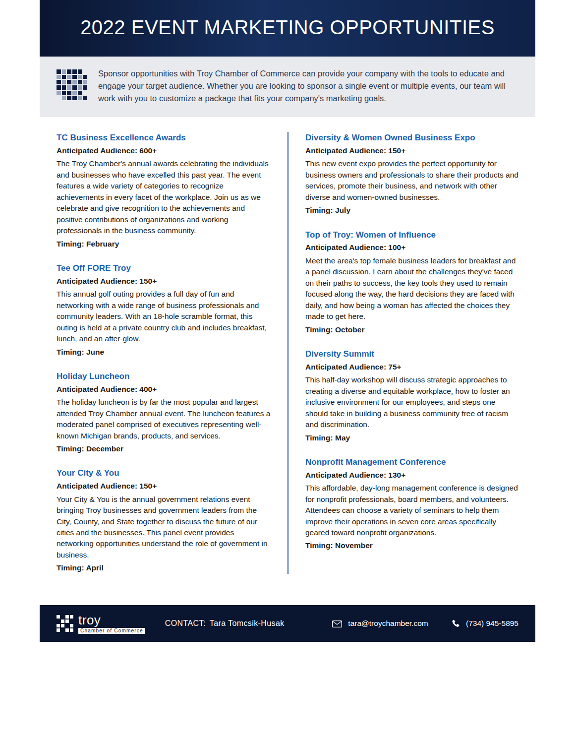2022 Event Marketing Opportunities
Sponsor opportunities with Troy Chamber of Commerce can provide your company with the tools to educate and engage your target audience. Whether you are looking to sponsor a single event or multiple events, our team will work with you to customize a package that fits your company's marketing goals.
TC Business Excellence Awards
Anticipated Audience: 600+
The Troy Chamber's annual awards celebrating the individuals and businesses who have excelled this past year. The event features a wide variety of categories to recognize achievements in every facet of the workplace. Join us as we celebrate and give recognition to the achievements and positive contributions of organizations and working professionals in the business community.
Timing: February
Tee Off FORE Troy
Anticipated Audience: 150+
This annual golf outing provides a full day of fun and networking with a wide range of business professionals and community leaders. With an 18-hole scramble format, this outing is held at a private country club and includes breakfast, lunch, and an after-glow.
Timing: June
Holiday Luncheon
Anticipated Audience: 400+
The holiday luncheon is by far the most popular and largest attended Troy Chamber annual event. The luncheon features a moderated panel comprised of executives representing well-known Michigan brands, products, and services.
Timing: December
Your City & You
Anticipated Audience: 150+
Your City & You is the annual government relations event bringing Troy businesses and government leaders from the City, County, and State together to discuss the future of our cities and the businesses. This panel event provides networking opportunities understand the role of government in business.
Timing: April
Diversity & Women Owned Business Expo
Anticipated Audience: 150+
This new event expo provides the perfect opportunity for business owners and professionals to share their products and services, promote their business, and network with other diverse and women-owned businesses.
Timing: July
Top of Troy: Women of Influence
Anticipated Audience: 100+
Meet the area's top female business leaders for breakfast and a panel discussion. Learn about the challenges they've faced on their paths to success, the key tools they used to remain focused along the way, the hard decisions they are faced with daily, and how being a woman has affected the choices they made to get here.
Timing: October
Diversity Summit
Anticipated Audience: 75+
This half-day workshop will discuss strategic approaches to creating a diverse and equitable workplace, how to foster an inclusive environment for our employees, and steps one should take in building a business community free of racism and discrimination.
Timing: May
Nonprofit Management Conference
Anticipated Audience: 130+
This affordable, day-long management conference is designed for nonprofit professionals, board members, and volunteers. Attendees can choose a variety of seminars to help them improve their operations in seven core areas specifically geared toward nonprofit organizations.
Timing: November
troy Chamber of Commerce
CONTACT: Tara Tomcsik-Husak
tara@troychamber.com (734) 945-5895